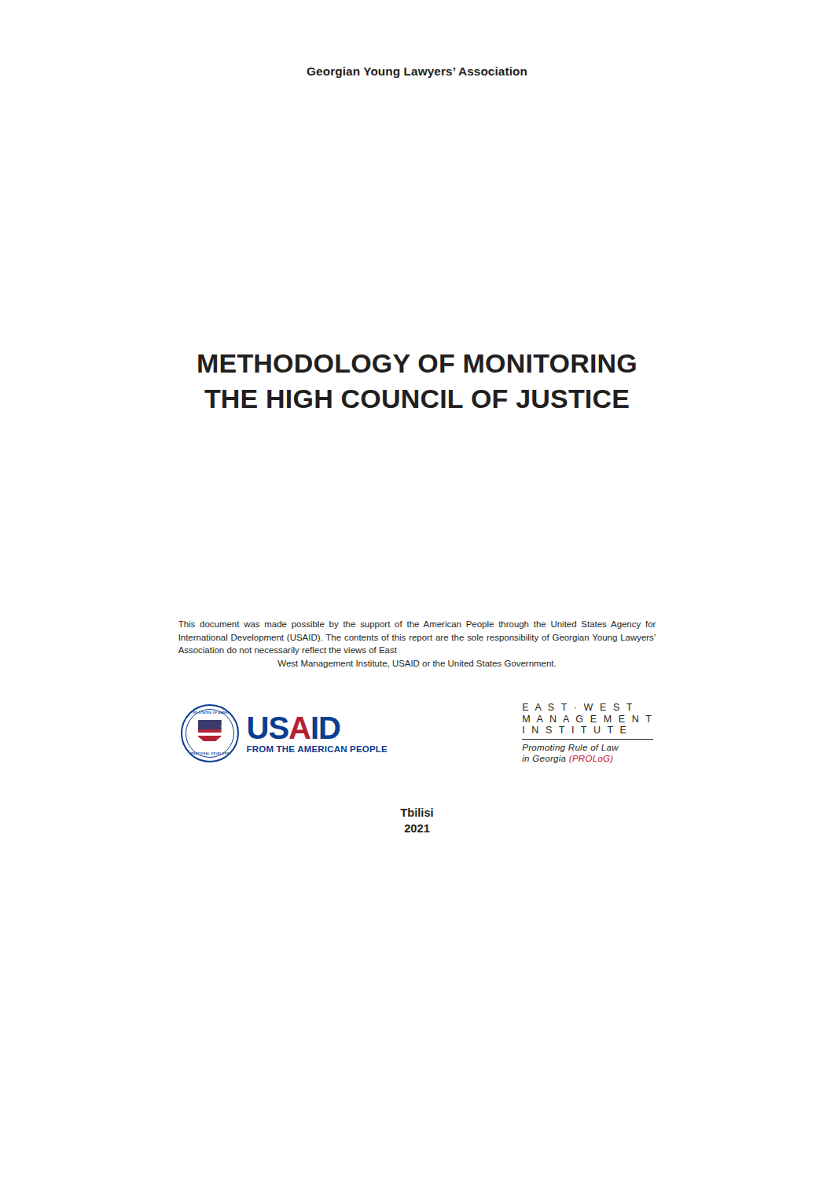Georgian Young Lawyers’ Association
METHODOLOGY OF MONITORING
THE HIGH COUNCIL OF JUSTICE
This document was made possible by the support of the American People through the United States Agency for International Development (USAID). The contents of this report are the sole responsibility of Georgian Young Lawyers’ Association do not necessarily reflect the views of East
West Management Institute, USAID or the United States Government.
United States of America
International Development
USAID
FROM THE AMERICAN PEOPLE
E A S T · W E S T
M A N A G E M E N T
I N S T I T U T E
Promoting Rule of Law
in Georgia (PROLoG)
Tbilisi
2021